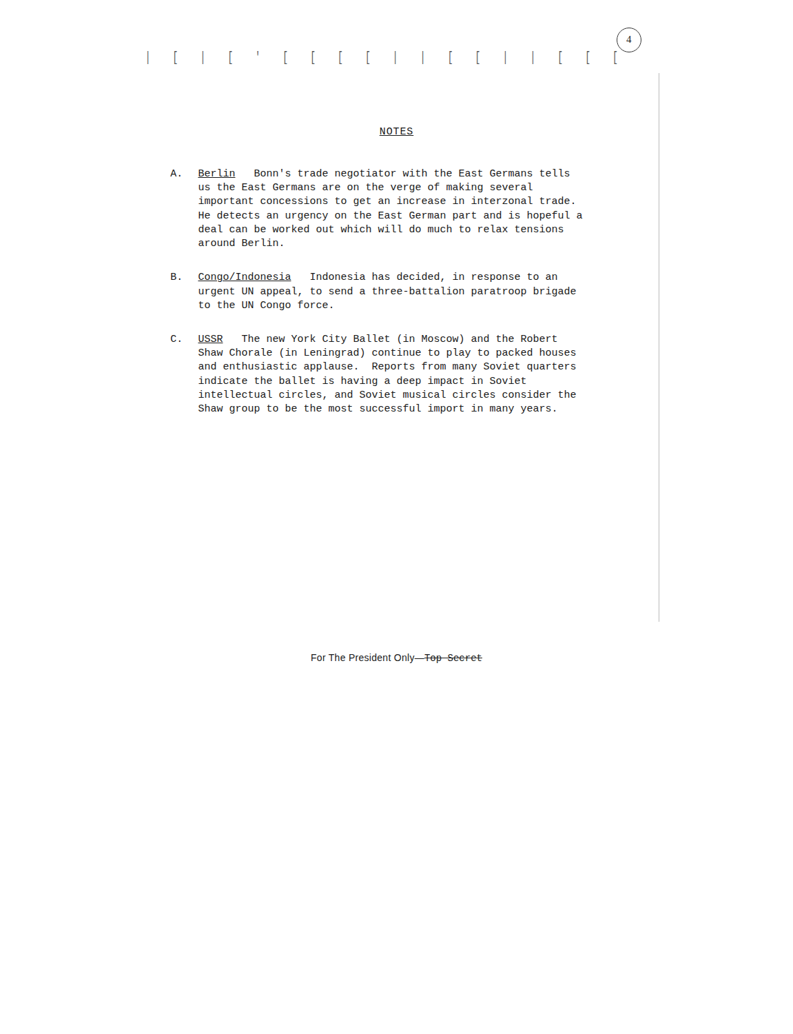4
|[|['[[[[||[[||[[[
NOTES
A.
Berlin Bonn's trade negotiator with the East Germans tells us the East Germans are on the verge of making several important concessions to get an increase in interzonal trade. He detects an urgency on the East German part and is hopeful a deal can be worked out which will do much to relax tensions around Berlin.
B.
Congo/Indonesia Indonesia has decided, in response to an urgent UN appeal, to send a three-battalion paratroop brigade to the UN Congo force.
C.
USSR The new York City Ballet (in Moscow) and the Robert Shaw Chorale (in Leningrad) continue to play to packed houses and enthusiastic applause. Reports from many Soviet quarters indicate the ballet is having a deep impact in Soviet intellectual circles, and Soviet musical circles consider the Shaw group to be the most successful import in many years.
For The President Only—Top Secret